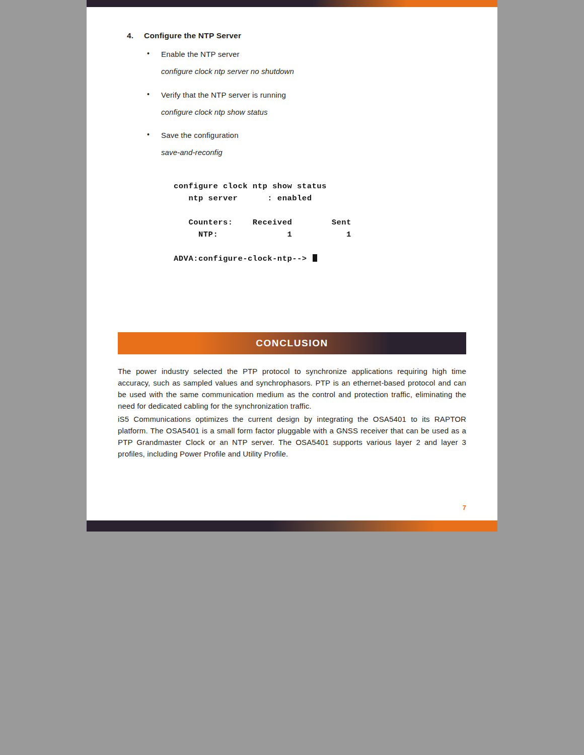4. Configure the NTP Server
Enable the NTP server configure clock ntp server no shutdown
Verify that the NTP server is running configure clock ntp show status
Save the configuration save-and-reconfig
configure clock ntp show status
ntp server : enabled
Counters: Received Sent
NTP: 1 1
ADVA:configure-clock-ntp-->
CONCLUSION
The power industry selected the PTP protocol to synchronize applications requiring high time accuracy, such as sampled values and synchrophasors. PTP is an ethernet-based protocol and can be used with the same communication medium as the control and protection traffic, eliminating the need for dedicated cabling for the synchronization traffic.
iS5 Communications optimizes the current design by integrating the OSA5401 to its RAPTOR platform. The OSA5401 is a small form factor pluggable with a GNSS receiver that can be used as a PTP Grandmaster Clock or an NTP server. The OSA5401 supports various layer 2 and layer 3 profiles, including Power Profile and Utility Profile.
7